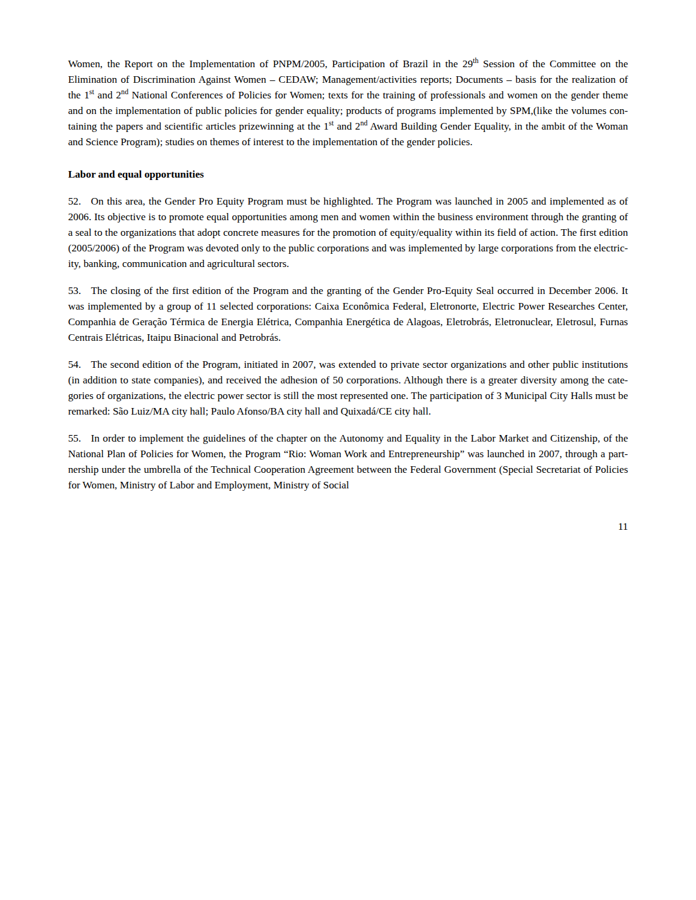Women, the Report on the Implementation of PNPM/2005, Participation of Brazil in the 29th Session of the Committee on the Elimination of Discrimination Against Women – CEDAW; Management/activities reports; Documents – basis for the realization of the 1st and 2nd National Conferences of Policies for Women; texts for the training of professionals and women on the gender theme and on the implementation of public policies for gender equality; products of programs implemented by SPM,(like the volumes containing the papers and scientific articles prizewinning at the 1st and 2nd Award Building Gender Equality, in the ambit of the Woman and Science Program); studies on themes of interest to the implementation of the gender policies.
Labor and equal opportunities
52. On this area, the Gender Pro Equity Program must be highlighted. The Program was launched in 2005 and implemented as of 2006. Its objective is to promote equal opportunities among men and women within the business environment through the granting of a seal to the organizations that adopt concrete measures for the promotion of equity/equality within its field of action. The first edition (2005/2006) of the Program was devoted only to the public corporations and was implemented by large corporations from the electricity, banking, communication and agricultural sectors.
53. The closing of the first edition of the Program and the granting of the Gender Pro-Equity Seal occurred in December 2006. It was implemented by a group of 11 selected corporations: Caixa Econômica Federal, Eletronorte, Electric Power Researches Center, Companhia de Geração Térmica de Energia Elétrica, Companhia Energética de Alagoas, Eletrobrás, Eletronuclear, Eletrosul, Furnas Centrais Elétricas, Itaipu Binacional and Petrobrás.
54. The second edition of the Program, initiated in 2007, was extended to private sector organizations and other public institutions (in addition to state companies), and received the adhesion of 50 corporations. Although there is a greater diversity among the categories of organizations, the electric power sector is still the most represented one. The participation of 3 Municipal City Halls must be remarked: São Luiz/MA city hall; Paulo Afonso/BA city hall and Quixadá/CE city hall.
55. In order to implement the guidelines of the chapter on the Autonomy and Equality in the Labor Market and Citizenship, of the National Plan of Policies for Women, the Program “Rio: Woman Work and Entrepreneurship” was launched in 2007, through a partnership under the umbrella of the Technical Cooperation Agreement between the Federal Government (Special Secretariat of Policies for Women, Ministry of Labor and Employment, Ministry of Social
11